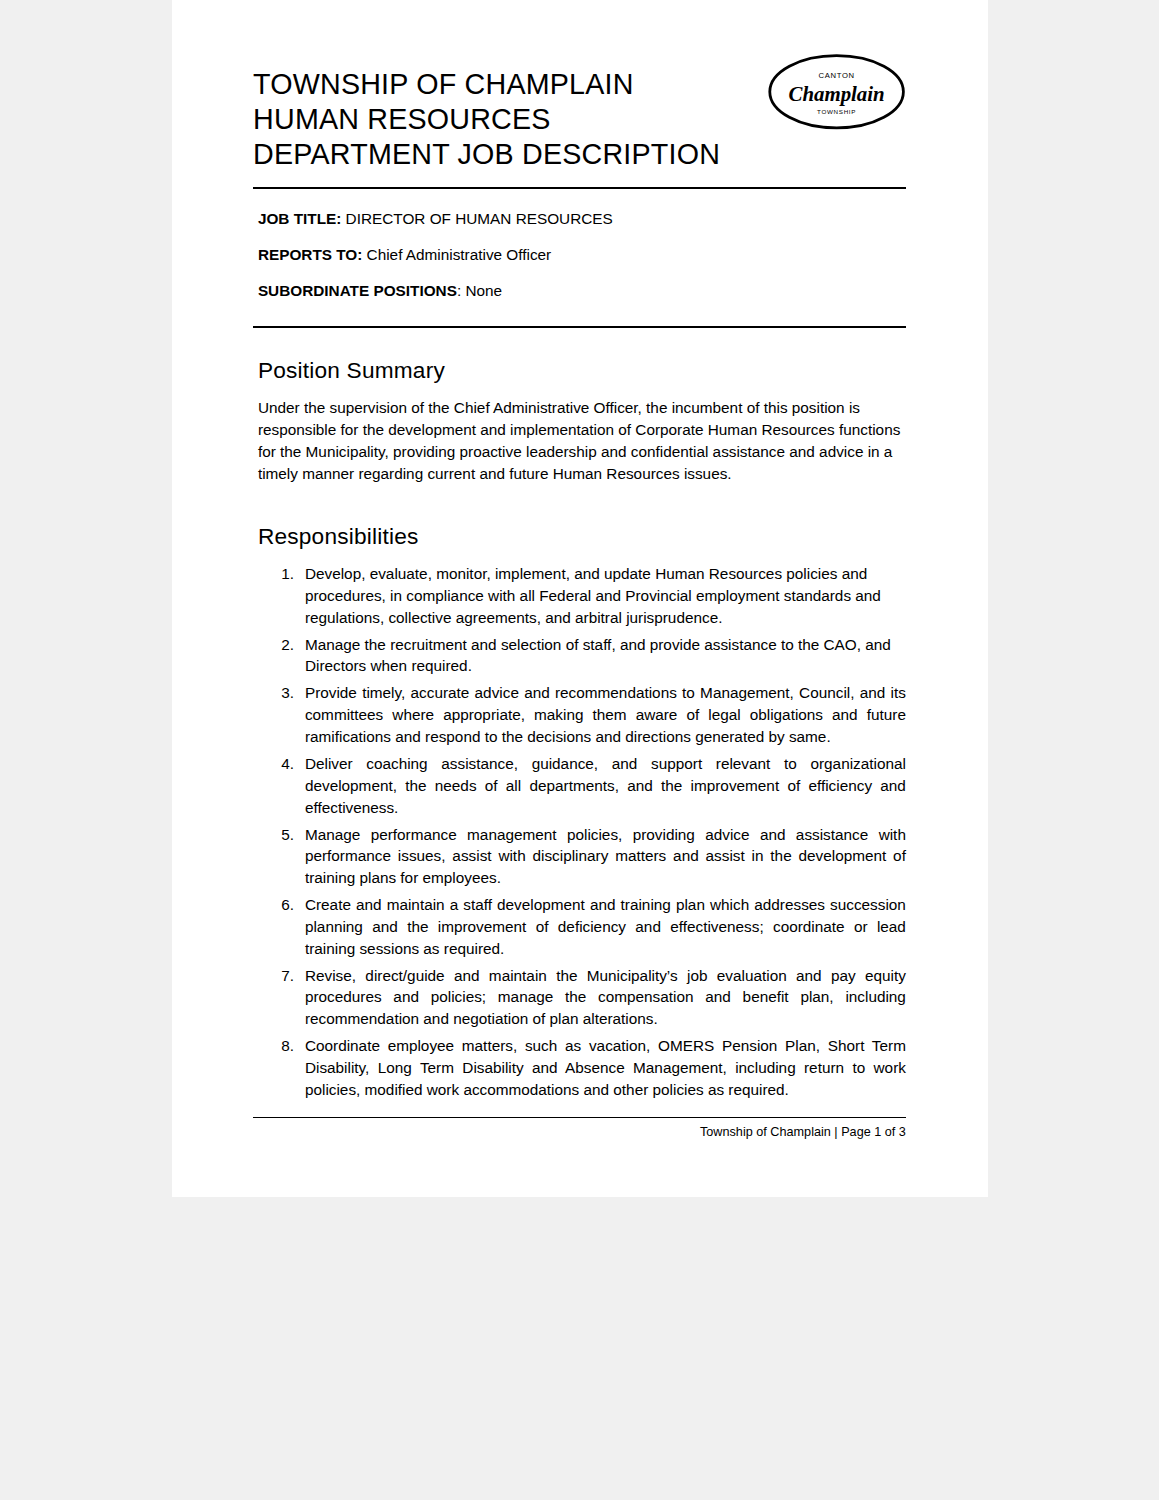TOWNSHIP OF CHAMPLAIN
HUMAN RESOURCES DEPARTMENT JOB DESCRIPTION
CANTON Champlain TOWNSHIP
JOB TITLE: DIRECTOR OF HUMAN RESOURCES
REPORTS TO: Chief Administrative Officer
SUBORDINATE POSITIONS: None
Position Summary
Under the supervision of the Chief Administrative Officer, the incumbent of this position is responsible for the development and implementation of Corporate Human Resources functions for the Municipality, providing proactive leadership and confidential assistance and advice in a timely manner regarding current and future Human Resources issues.
Responsibilities
Develop, evaluate, monitor, implement, and update Human Resources policies and procedures, in compliance with all Federal and Provincial employment standards and regulations, collective agreements, and arbitral jurisprudence.
Manage the recruitment and selection of staff, and provide assistance to the CAO, and Directors when required.
Provide timely, accurate advice and recommendations to Management, Council, and its committees where appropriate, making them aware of legal obligations and future ramifications and respond to the decisions and directions generated by same.
Deliver coaching assistance, guidance, and support relevant to organizational development, the needs of all departments, and the improvement of efficiency and effectiveness.
Manage performance management policies, providing advice and assistance with performance issues, assist with disciplinary matters and assist in the development of training plans for employees.
Create and maintain a staff development and training plan which addresses succession planning and the improvement of deficiency and effectiveness; coordinate or lead training sessions as required.
Revise, direct/guide and maintain the Municipality’s job evaluation and pay equity procedures and policies; manage the compensation and benefit plan, including recommendation and negotiation of plan alterations.
Coordinate employee matters, such as vacation, OMERS Pension Plan, Short Term Disability, Long Term Disability and Absence Management, including return to work policies, modified work accommodations and other policies as required.
Township of Champlain | Page 1 of 3